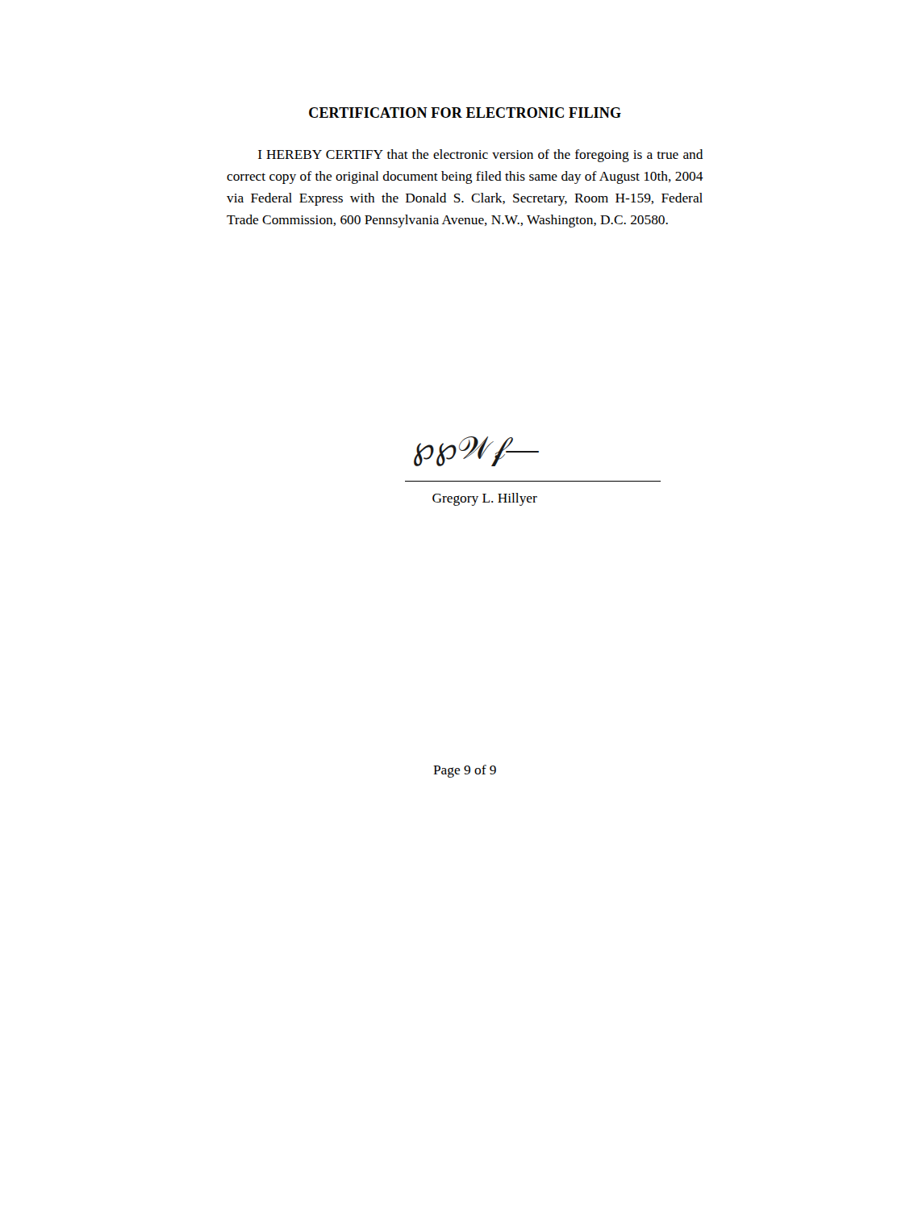CERTIFICATION FOR ELECTRONIC FILING
I HEREBY CERTIFY that the electronic version of the foregoing is a true and correct copy of the original document being filed this same day of August 10th, 2004 via Federal Express with the Donald S. Clark, Secretary, Room H-159, Federal Trade Commission, 600 Pennsylvania Avenue, N.W., Washington, D.C. 20580.
℘℘𝒲𝒻—
Gregory L. Hillyer
Page 9 of 9